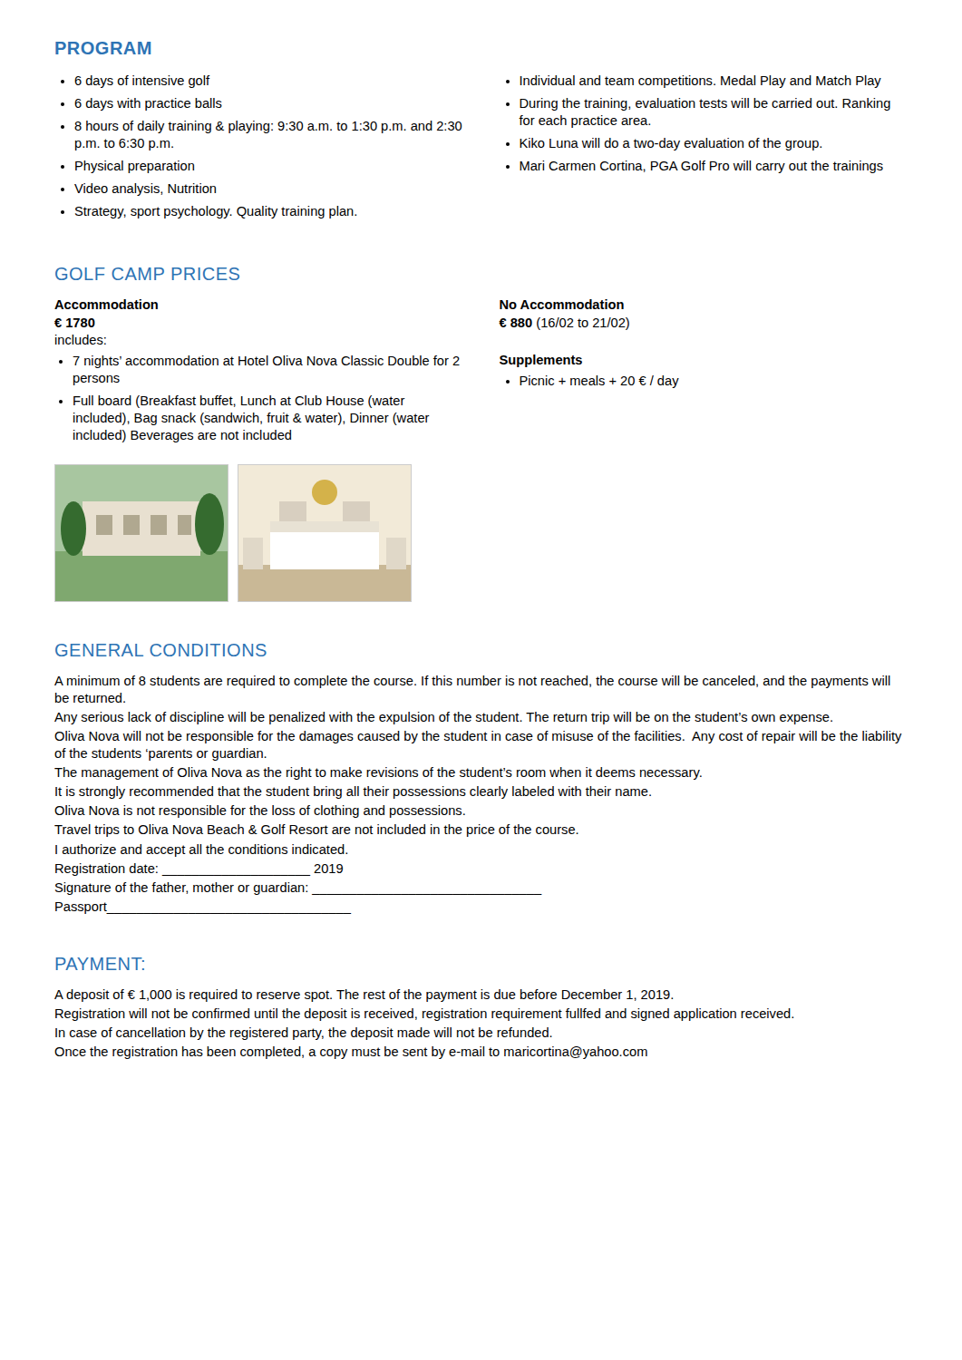PROGRAM
6 days of intensive golf
6 days with practice balls
8 hours of daily training & playing: 9:30 a.m. to 1:30 p.m. and 2:30 p.m. to 6:30 p.m.
Physical preparation
Video analysis, Nutrition
Strategy, sport psychology. Quality training plan.
Individual and team competitions. Medal Play and Match Play
During the training, evaluation tests will be carried out. Ranking for each practice area.
Kiko Luna will do a two-day evaluation of the group.
Mari Carmen Cortina, PGA Golf Pro will carry out the trainings
GOLF CAMP PRICES
Accommodation
€ 1780
includes:
7 nights’ accommodation at Hotel Oliva Nova Classic Double for 2 persons
Full board (Breakfast buffet, Lunch at Club House (water included), Bag snack (sandwich, fruit & water), Dinner (water included) Beverages are not included
No Accommodation
€ 880 (16/02 to 21/02)
Supplements
Picnic + meals + 20 € / day
GENERAL CONDITIONS
A minimum of 8 students are required to complete the course. If this number is not reached, the course will be canceled, and the payments will be returned.
Any serious lack of discipline will be penalized with the expulsion of the student. The return trip will be on the student’s own expense.
Oliva Nova will not be responsible for the damages caused by the student in case of misuse of the facilities. Any cost of repair will be the liability of the students ‘parents or guardian.
The management of Oliva Nova as the right to make revisions of the student’s room when it deems necessary.
It is strongly recommended that the student bring all their possessions clearly labeled with their name.
Oliva Nova is not responsible for the loss of clothing and possessions.
Travel trips to Oliva Nova Beach & Golf Resort are not included in the price of the course.
I authorize and accept all the conditions indicated.
Registration date: ____________________ 2019
Signature of the father, mother or guardian: _______________________________
Passport_________________________________
PAYMENT:
A deposit of € 1,000 is required to reserve spot. The rest of the payment is due before December 1, 2019.
Registration will not be confirmed until the deposit is received, registration requirement fullfed and signed application received.
In case of cancellation by the registered party, the deposit made will not be refunded.
Once the registration has been completed, a copy must be sent by e-mail to maricortina@yahoo.com